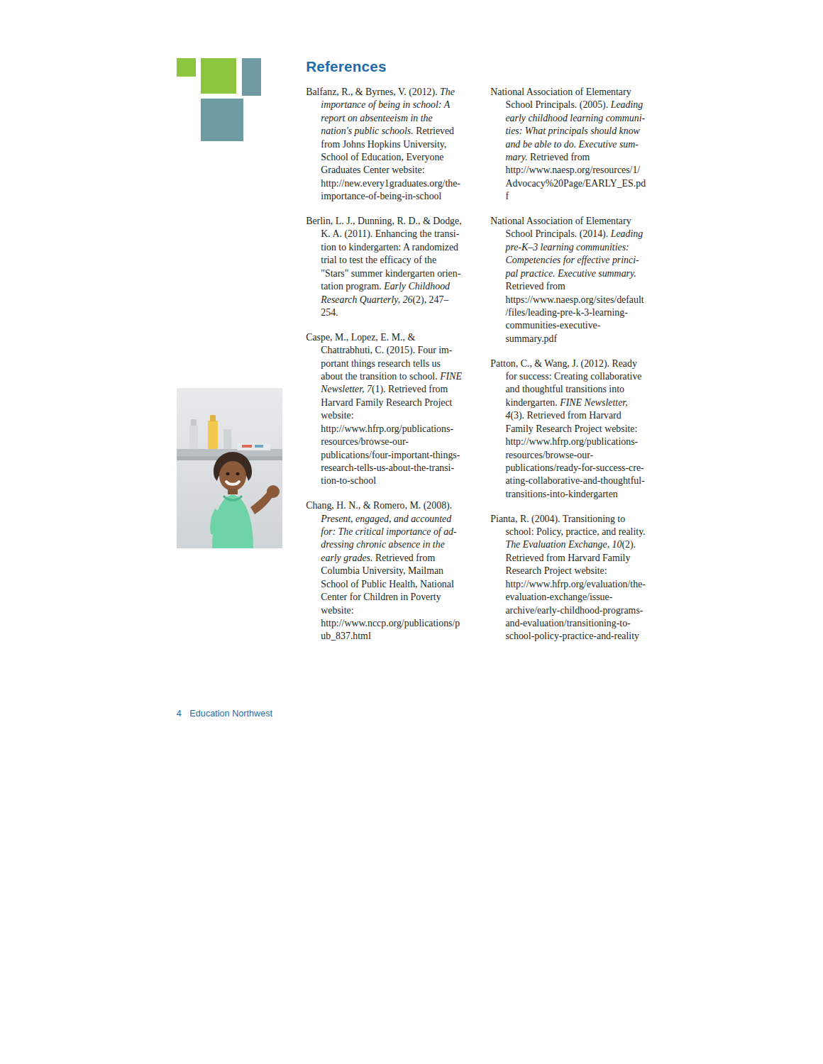References
Balfanz, R., & Byrnes, V. (2012). The importance of being in school: A report on absenteeism in the nation's public schools. Retrieved from Johns Hopkins University, School of Education, Everyone Graduates Center website: http://new.every1graduates.org/the-importance-of-being-in-school
Berlin, L. J., Dunning, R. D., & Dodge, K. A. (2011). Enhancing the transition to kindergarten: A randomized trial to test the efficacy of the "Stars" summer kindergarten orientation program. Early Childhood Research Quarterly, 26(2), 247–254.
Caspe, M., Lopez, E. M., & Chattrabhuti, C. (2015). Four important things research tells us about the transition to school. FINE Newsletter, 7(1). Retrieved from Harvard Family Research Project website: http://www.hfrp.org/publications-resources/browse-our-publications/four-important-things-research-tells-us-about-the-transition-to-school
Chang, H. N., & Romero, M. (2008). Present, engaged, and accounted for: The critical importance of addressing chronic absence in the early grades. Retrieved from Columbia University, Mailman School of Public Health, National Center for Children in Poverty website: http://www.nccp.org/publications/pub_837.html
National Association of Elementary School Principals. (2005). Leading early childhood learning communities: What principals should know and be able to do. Executive summary. Retrieved from http://www.naesp.org/resources/1/Advocacy%20Page/EARLY_ES.pdf
National Association of Elementary School Principals. (2014). Leading pre-K–3 learning communities: Competencies for effective principal practice. Executive summary. Retrieved from https://www.naesp.org/sites/default/files/leading-pre-k-3-learning-communities-executive-summary.pdf
Patton, C., & Wang, J. (2012). Ready for success: Creating collaborative and thoughtful transitions into kindergarten. FINE Newsletter, 4(3). Retrieved from Harvard Family Research Project website: http://www.hfrp.org/publications-resources/browse-our-publications/ready-for-success-creating-collaborative-and-thoughtful-transitions-into-kindergarten
Pianta, R. (2004). Transitioning to school: Policy, practice, and reality. The Evaluation Exchange, 10(2). Retrieved from Harvard Family Research Project website: http://www.hfrp.org/evaluation/the-evaluation-exchange/issue-archive/early-childhood-programs-and-evaluation/transitioning-to-school-policy-practice-and-reality
4 Education Northwest